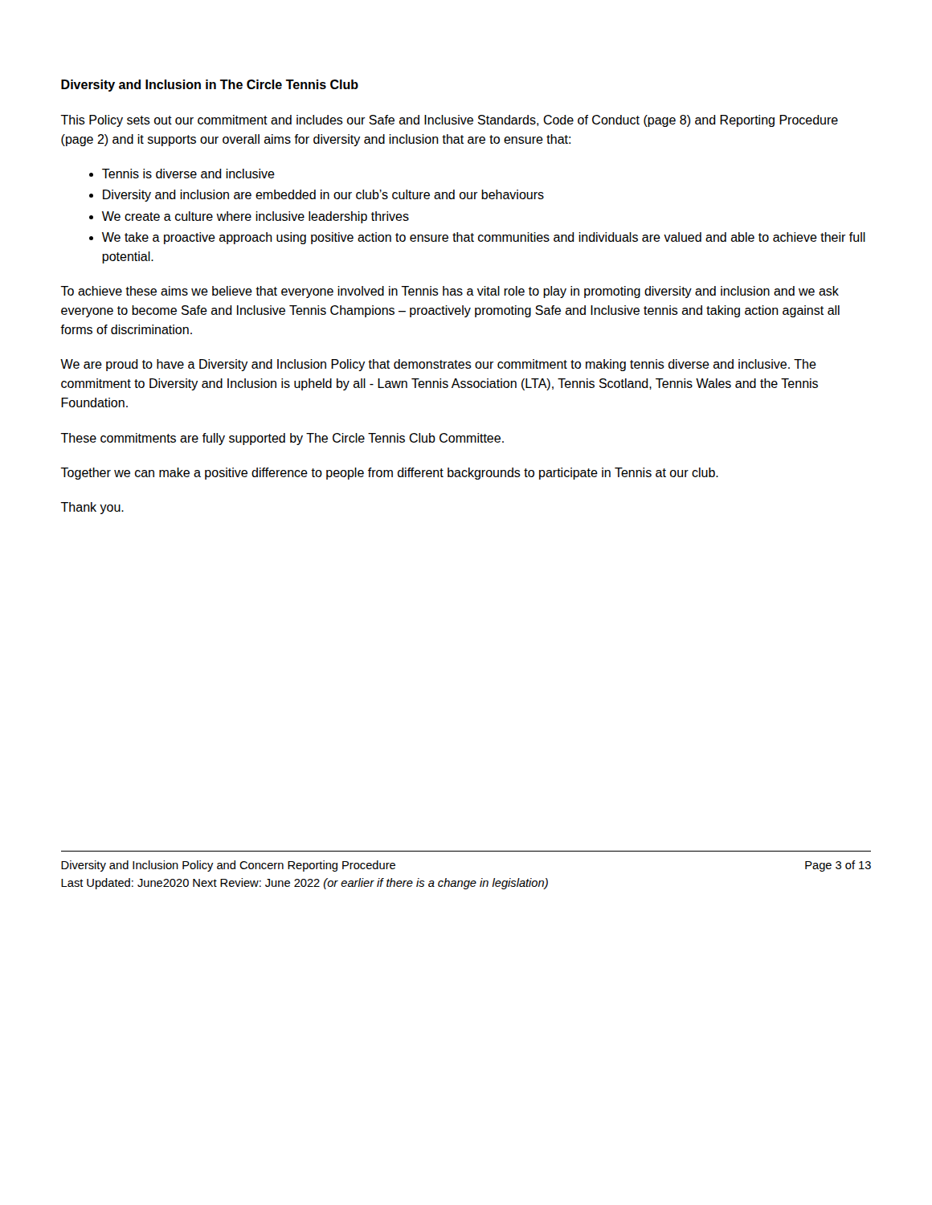Diversity and Inclusion in The Circle Tennis Club
This Policy sets out our commitment and includes our Safe and Inclusive Standards, Code of Conduct (page 8) and Reporting Procedure (page 2) and it supports our overall aims for diversity and inclusion that are to ensure that:
Tennis is diverse and inclusive
Diversity and inclusion are embedded in our club’s culture and our behaviours
We create a culture where inclusive leadership thrives
We take a proactive approach using positive action to ensure that communities and individuals are valued and able to achieve their full potential.
To achieve these aims we believe that everyone involved in Tennis has a vital role to play in promoting diversity and inclusion and we ask everyone to become Safe and Inclusive Tennis Champions – proactively promoting Safe and Inclusive tennis and taking action against all forms of discrimination.
We are proud to have a Diversity and Inclusion Policy that demonstrates our commitment to making tennis diverse and inclusive. The commitment to Diversity and Inclusion is upheld by all - Lawn Tennis Association (LTA), Tennis Scotland, Tennis Wales and the Tennis Foundation.
These commitments are fully supported by The Circle Tennis Club Committee.
Together we can make a positive difference to people from different backgrounds to participate in Tennis at our club.
Thank you.
Diversity and Inclusion Policy and Concern Reporting Procedure
Last Updated: June2020 Next Review: June 2022 (or earlier if there is a change in legislation)
Page 3 of 13